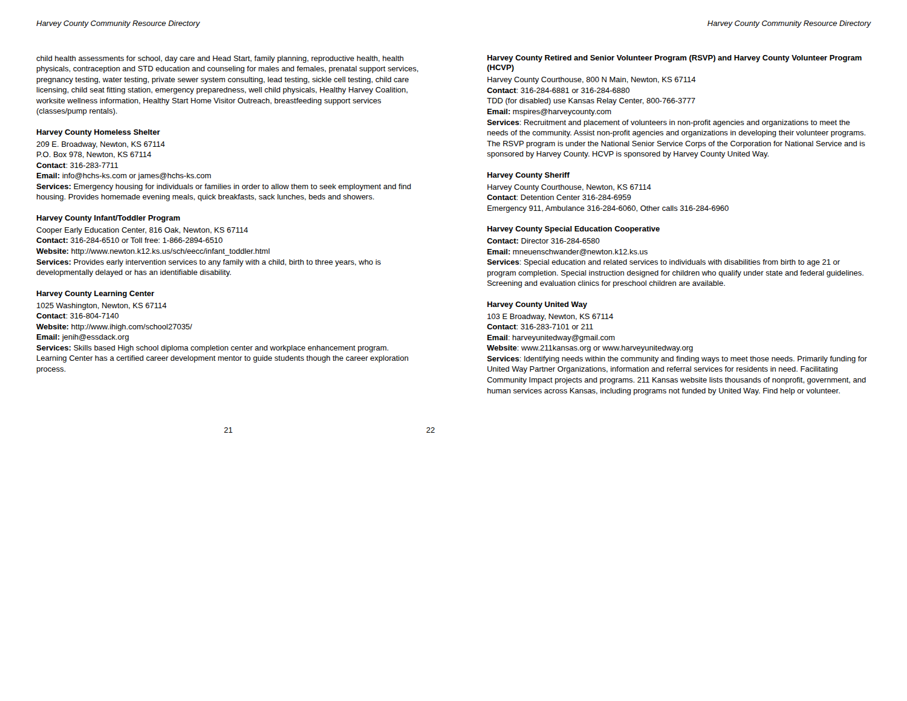Harvey County Community Resource Directory
Harvey County Community Resource Directory
child health assessments for school, day care and Head Start, family planning, reproductive health, health physicals, contraception and STD education and counseling for males and females, prenatal support services, pregnancy testing, water testing, private sewer system consulting, lead testing, sickle cell testing, child care licensing, child seat fitting station, emergency preparedness, well child physicals, Healthy Harvey Coalition, worksite wellness information, Healthy Start Home Visitor Outreach, breastfeeding support services (classes/pump rentals).
Harvey County Homeless Shelter
209 E. Broadway, Newton, KS 67114
P.O. Box 978, Newton, KS 67114
Contact: 316-283-7711
Email: info@hchs-ks.com or james@hchs-ks.com
Services: Emergency housing for individuals or families in order to allow them to seek employment and find housing. Provides homemade evening meals, quick breakfasts, sack lunches, beds and showers.
Harvey County Infant/Toddler Program
Cooper Early Education Center, 816 Oak, Newton, KS 67114
Contact: 316-284-6510 or Toll free: 1-866-2894-6510
Website: http://www.newton.k12.ks.us/sch/eecc/infant_toddler.html
Services: Provides early intervention services to any family with a child, birth to three years, who is developmentally delayed or has an identifiable disability.
Harvey County Learning Center
1025 Washington, Newton, KS 67114
Contact: 316-804-7140
Website: http://www.ihigh.com/school27035/
Email: jenih@essdack.org
Services: Skills based High school diploma completion center and workplace enhancement program. Learning Center has a certified career development mentor to guide students though the career exploration process.
Harvey County Retired and Senior Volunteer Program (RSVP) and Harvey County Volunteer Program (HCVP)
Harvey County Courthouse, 800 N Main, Newton, KS 67114
Contact: 316-284-6881 or 316-284-6880
TDD (for disabled) use Kansas Relay Center, 800-766-3777
Email: mspires@harveycounty.com
Services: Recruitment and placement of volunteers in non-profit agencies and organizations to meet the needs of the community. Assist non-profit agencies and organizations in developing their volunteer programs. The RSVP program is under the National Senior Service Corps of the Corporation for National Service and is sponsored by Harvey County. HCVP is sponsored by Harvey County United Way.
Harvey County Sheriff
Harvey County Courthouse, Newton, KS 67114
Contact: Detention Center 316-284-6959
Emergency 911, Ambulance 316-284-6060, Other calls 316-284-6960
Harvey County Special Education Cooperative
Contact: Director 316-284-6580
Email: mneuenschwander@newton.k12.ks.us
Services: Special education and related services to individuals with disabilities from birth to age 21 or program completion. Special instruction designed for children who qualify under state and federal guidelines. Screening and evaluation clinics for preschool children are available.
Harvey County United Way
103 E Broadway, Newton, KS 67114
Contact: 316-283-7101 or 211
Email: harveyunitedway@gmail.com
Website: www.211kansas.org or www.harveyunitedway.org
Services: Identifying needs within the community and finding ways to meet those needs. Primarily funding for United Way Partner Organizations, information and referral services for residents in need. Facilitating Community Impact projects and programs. 211 Kansas website lists thousands of nonprofit, government, and human services across Kansas, including programs not funded by United Way. Find help or volunteer.
21
22